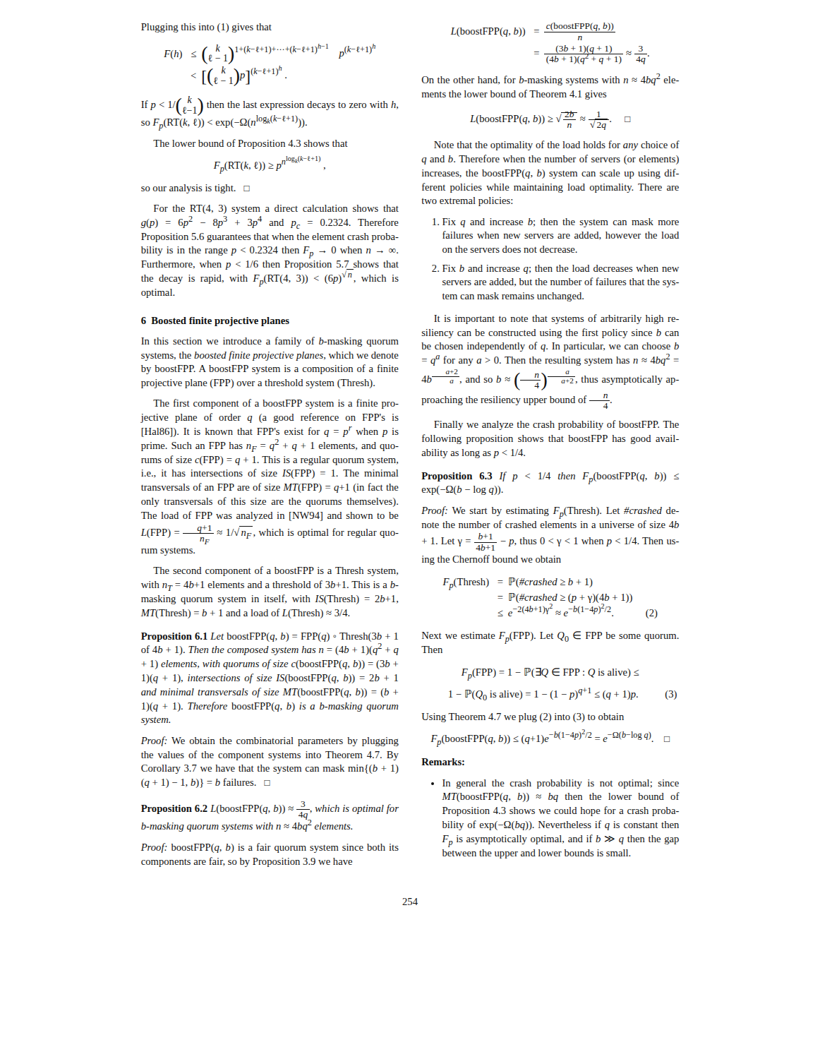Plugging this into (1) gives that
| F ( h ) | ≤ | ( k ℓ − 1 ) 1+( k −ℓ+1)+···+( k −ℓ+1) h −1 p ( k −ℓ+1) h |
| | < | [ ( k ℓ − 1 ) p ] ( k −ℓ+1) h . |
If p < 1/(kℓ−1) then the last expression decays to zero with h, so Fp(RT(k, ℓ)) < exp(−Ω(nlogk(k−ℓ+1))).
The lower bound of Proposition 4.3 shows that
Fp(RT(k, ℓ)) ≥ pnlogk(k−ℓ+1) ,
so our analysis is tight. □
For the RT(4, 3) system a direct calculation shows that g(p) = 6p2 − 8p3 + 3p4 and pc = 0.2324. Therefore Proposition 5.6 guarantees that when the element crash probability is in the range p < 0.2324 then Fp → 0 when n → ∞. Furthermore, when p < 1/6 then Proposition 5.7 shows that the decay is rapid, with Fp(RT(4, 3)) < (6p)√n, which is optimal.
6 Boosted finite projective planes
In this section we introduce a family of b-masking quorum systems, the boosted finite projective planes, which we denote by boostFPP. A boostFPP system is a composition of a finite projective plane (FPP) over a threshold system (Thresh).
The first component of a boostFPP system is a finite projective plane of order q (a good reference on FPP's is [Hal86]). It is known that FPP's exist for q = pr when p is prime. Such an FPP has nF = q2 + q + 1 elements, and quorums of size c(FPP) = q + 1. This is a regular quorum system, i.e., it has intersections of size IS(FPP) = 1. The minimal transversals of an FPP are of size MT(FPP) = q+1 (in fact the only transversals of this size are the quorums themselves). The load of FPP was analyzed in [NW94] and shown to be L(FPP) = q+1 nF ≈ 1/√nF, which is optimal for regular quorum systems.
The second component of a boostFPP is a Thresh system, with nT = 4b+1 elements and a threshold of 3b+1. This is a b-masking quorum system in itself, with IS(Thresh) = 2b+1, MT(Thresh) = b + 1 and a load of L(Thresh) ≈ 3/4.
Proposition 6.1 Let boostFPP(q, b) = FPP(q) ◦ Thresh(3b + 1 of 4b + 1). Then the composed system has n = (4b + 1)(q2 + q + 1) elements, with quorums of size c(boostFPP(q, b)) = (3b + 1)(q + 1), intersections of size IS(boostFPP(q, b)) = 2b + 1 and minimal transversals of size MT(boostFPP(q, b)) = (b + 1)(q + 1). Therefore boostFPP(q, b) is a b-masking quorum system.
Proof: We obtain the combinatorial parameters by plugging the values of the component systems into Theorem 4.7. By Corollary 3.7 we have that the system can mask min{(b + 1)(q + 1) − 1, b)} = b failures. □
Proposition 6.2 L(boostFPP(q, b)) ≈ 34q, which is optimal for b-masking quorum systems with n ≈ 4bq2 elements.
Proof: boostFPP(q, b) is a fair quorum system since both its components are fair, so by Proposition 3.9 we have
| L (boostFPP( q , b )) | = | c (boostFPP( q , b )) n |
| | = | (3 b + 1)( q + 1) (4 b + 1)( q 2 + q + 1) ≈ 3 4 q . |
On the other hand, for b-masking systems with n ≈ 4bq2 elements the lower bound of Theorem 4.1 gives
L(boostFPP(q, b)) ≥ √2b n ≈ 1√2q. □
Note that the optimality of the load holds for any choice of q and b. Therefore when the number of servers (or elements) increases, the boostFPP(q, b) system can scale up using different policies while maintaining load optimality. There are two extremal policies:
Fix q and increase b; then the system can mask more failures when new servers are added, however the load on the servers does not decrease.
Fix b and increase q; then the load decreases when new servers are added, but the number of failures that the system can mask remains unchanged.
It is important to note that systems of arbitrarily high resiliency can be constructed using the first policy since b can be chosen independently of q. In particular, we can choose b = qa for any a > 0. Then the resulting system has n ≈ 4bq2 = 4ba+2 a, and so b ≈ (n 4)aa+2, thus asymptotically approaching the resiliency upper bound of n 4.
Finally we analyze the crash probability of boostFPP. The following proposition shows that boostFPP has good availability as long as p < 1/4.
Proposition 6.3 If p < 1/4 then Fp(boostFPP(q, b)) ≤ exp(−Ω(b − log q)).
Proof: We start by estimating Fp(Thresh). Let #crashed denote the number of crashed elements in a universe of size 4b + 1. Let γ = b+14b+1 − p, thus 0 < γ < 1 when p < 1/4. Then using the Chernoff bound we obtain
| F p (Thresh) | = | ℙ ( #crashed ≥ b + 1) | |
| | = | ℙ ( #crashed ≥ ( p + γ)(4 b + 1)) | |
| | ≤ | e −2(4 b +1)γ 2 ≈ e − b (1−4 p ) 2 /2 . | (2) |
Next we estimate Fp(FPP). Let Q0 ∈ FPP be some quorum. Then
Fp(FPP) = 1 − ℙ(∃Q ∈ FPP : Q is alive) ≤
1 − ℙ(Q0 is alive) = 1 − (1 − p)q+1 ≤ (q + 1)p. (3)
Using Theorem 4.7 we plug (2) into (3) to obtain
Fp(boostFPP(q, b)) ≤ (q+1)e−b(1−4p)2/2 = e−Ω(b−log q). □
Remarks:
In general the crash probability is not optimal; since MT(boostFPP(q, b)) ≈ bq then the lower bound of Proposition 4.3 shows we could hope for a crash probability of exp(−Ω(bq)). Nevertheless if q is constant then Fp is asymptotically optimal, and if b ≫ q then the gap between the upper and lower bounds is small.
254